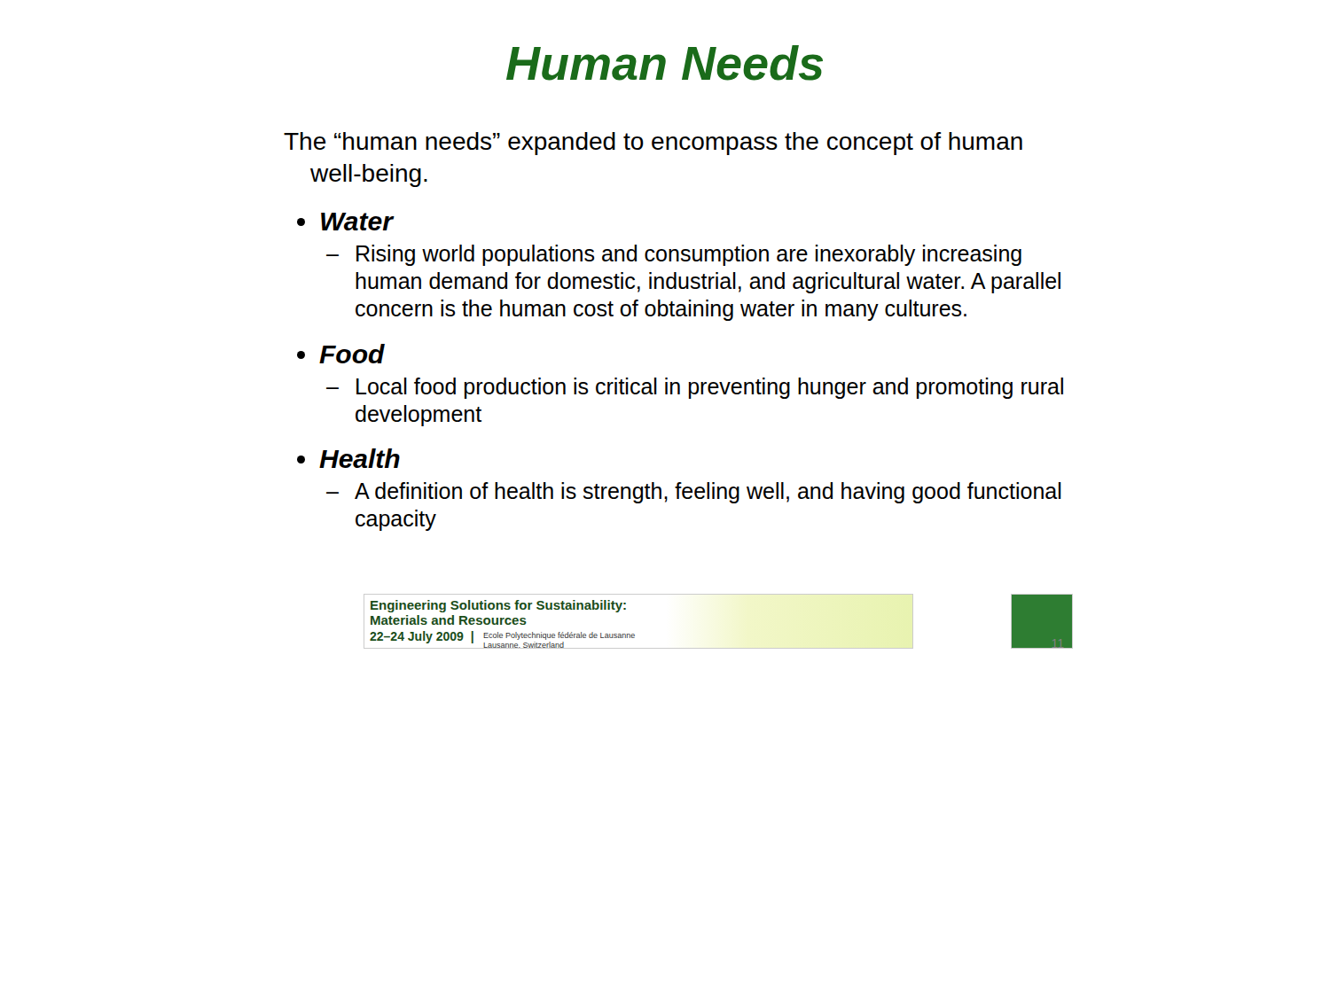Human Needs
The “human needs” expanded to encompass the concept of human well-being.
Water
Rising world populations and consumption are inexorably increasing human demand for domestic, industrial, and agricultural water. A parallel concern is the human cost of obtaining water in many cultures.
Food
Local food production is critical in preventing hunger and promoting rural development
Health
A definition of health is strength, feeling well, and having good functional capacity
Engineering Solutions for Sustainability:
Materials and Resources
22–24 July 2009 | Ecole Polytechnique fédérale de Lausanne
Lausanne, Switzerland
11